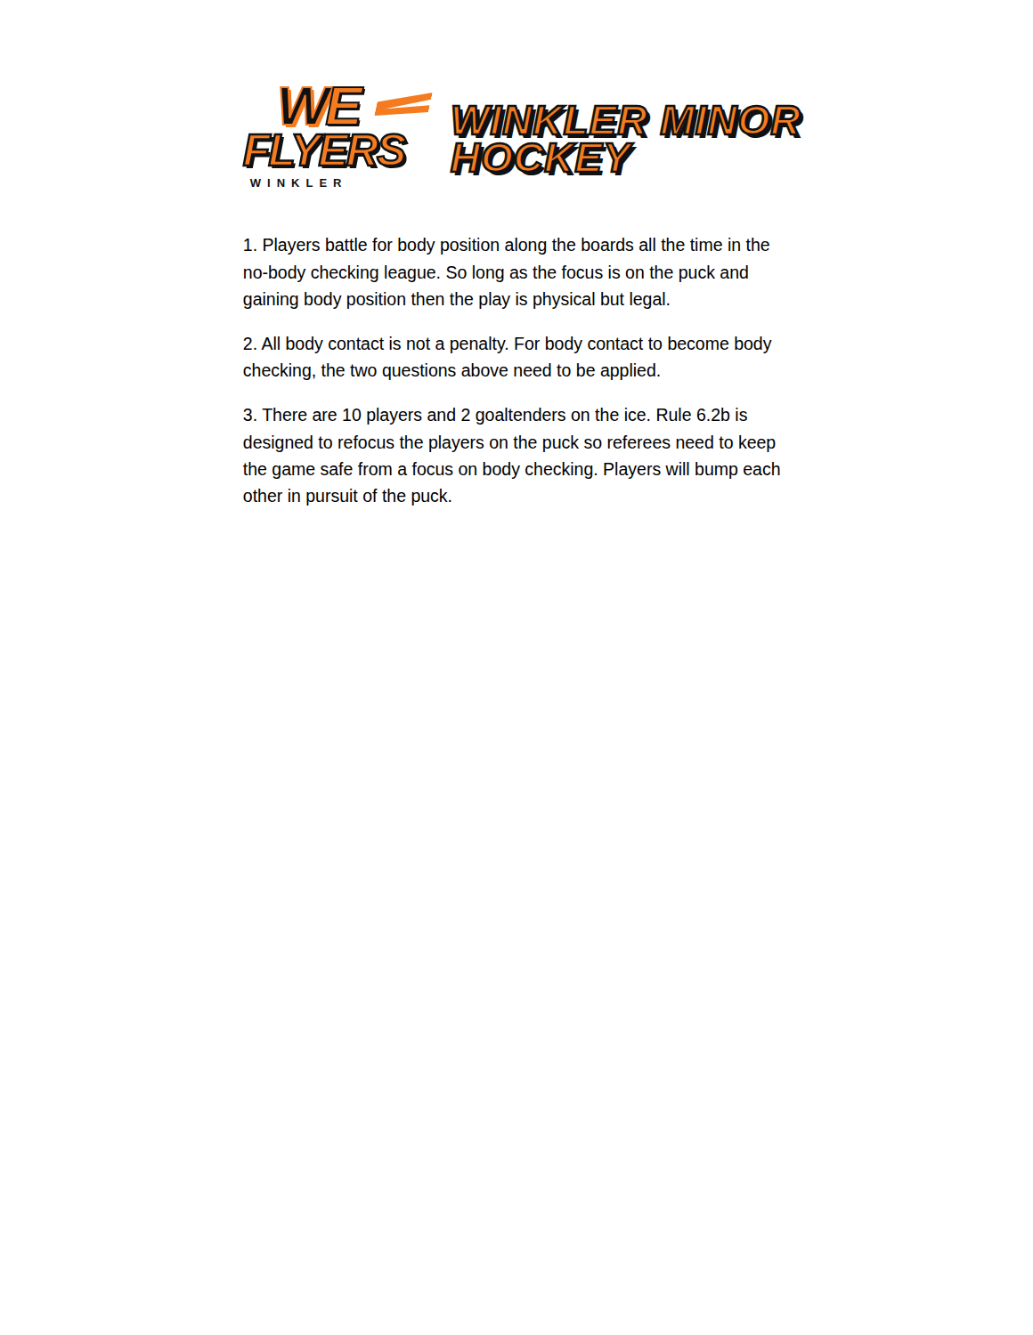WE
FLYERS
WINKLER
WINKLER MINOR HOCKEY
1. Players battle for body position along the boards all the time in the no-body checking league. So long as the focus is on the puck and gaining body position then the play is physical but legal.
2. All body contact is not a penalty. For body contact to become body checking, the two questions above need to be applied.
3. There are 10 players and 2 goaltenders on the ice. Rule 6.2b is designed to refocus the players on the puck so referees need to keep the game safe from a focus on body checking. Players will bump each other in pursuit of the puck.